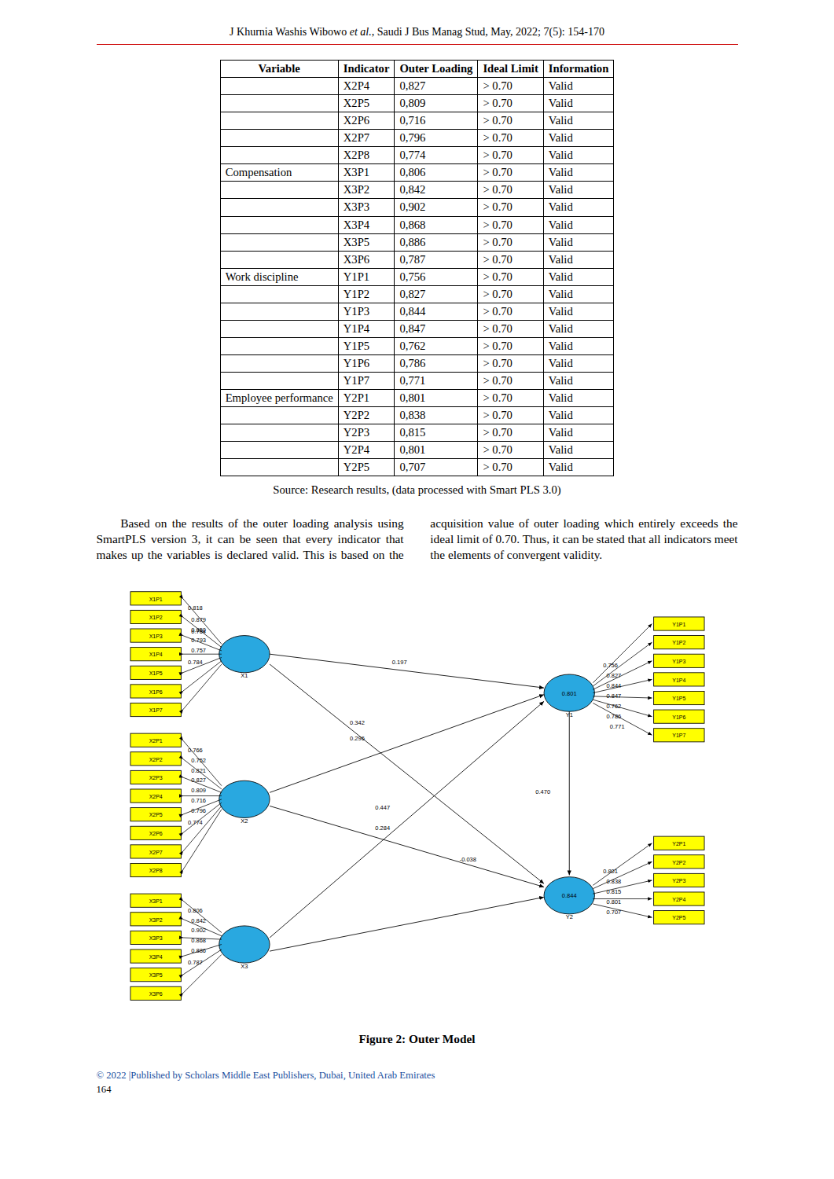J Khurnia Washis Wibowo et al., Saudi J Bus Manag Stud, May, 2022; 7(5): 154-170
| Variable | Indicator | Outer Loading | Ideal Limit | Information |
| --- | --- | --- | --- | --- |
| | X2P4 | 0,827 | > 0.70 | Valid |
| | X2P5 | 0,809 | > 0.70 | Valid |
| | X2P6 | 0,716 | > 0.70 | Valid |
| | X2P7 | 0,796 | > 0.70 | Valid |
| | X2P8 | 0,774 | > 0.70 | Valid |
| Compensation | X3P1 | 0,806 | > 0.70 | Valid |
| | X3P2 | 0,842 | > 0.70 | Valid |
| | X3P3 | 0,902 | > 0.70 | Valid |
| | X3P4 | 0,868 | > 0.70 | Valid |
| | X3P5 | 0,886 | > 0.70 | Valid |
| | X3P6 | 0,787 | > 0.70 | Valid |
| Work discipline | Y1P1 | 0,756 | > 0.70 | Valid |
| | Y1P2 | 0,827 | > 0.70 | Valid |
| | Y1P3 | 0,844 | > 0.70 | Valid |
| | Y1P4 | 0,847 | > 0.70 | Valid |
| | Y1P5 | 0,762 | > 0.70 | Valid |
| | Y1P6 | 0,786 | > 0.70 | Valid |
| | Y1P7 | 0,771 | > 0.70 | Valid |
| Employee performance | Y2P1 | 0,801 | > 0.70 | Valid |
| | Y2P2 | 0,838 | > 0.70 | Valid |
| | Y2P3 | 0,815 | > 0.70 | Valid |
| | Y2P4 | 0,801 | > 0.70 | Valid |
| | Y2P5 | 0,707 | > 0.70 | Valid |
Source: Research results, (data processed with Smart PLS 3.0)
Based on the results of the outer loading analysis using SmartPLS version 3, it can be seen that every indicator that makes up the variables is declared valid. This is based on the acquisition value of outer loading which entirely exceeds the ideal limit of 0.70. Thus, it can be stated that all indicators meet the elements of convergent validity.
X1P1 X1P2 X1P3 X1P4 X1P5 X1P6 X1P7 X2P1 X2P2 X2P3 X2P4 X2P5 X2P6 X2P7 X2P8 X3P1 X3P2 X3P3 X3P4 X3P5 X3P6 X1 X2 X3 0.801 Y1 0.844 Y2 Y1P1 Y1P2 Y1P3 Y1P4 Y1P5 Y1P6 Y1P7 Y2P1 Y2P2 Y2P3 Y2P4 Y2P5 0.818 0.879 0.850 0.793 0.757 0.784 0.764 0.766 0.752 0.821 0.827 0.809 0.716 0.796 0.774 0.806 0.842 0.902 0.868 0.886 0.787 0.756 0.827 0.844 0.847 0.762 0.786 0.771 0.801 0.838 0.815 0.801 0.707 0.197 0.342 0.296 0.447 0.284 -0.038 0.470
Figure 2: Outer Model
© 2022 |Published by Scholars Middle East Publishers, Dubai, United Arab Emirates
164